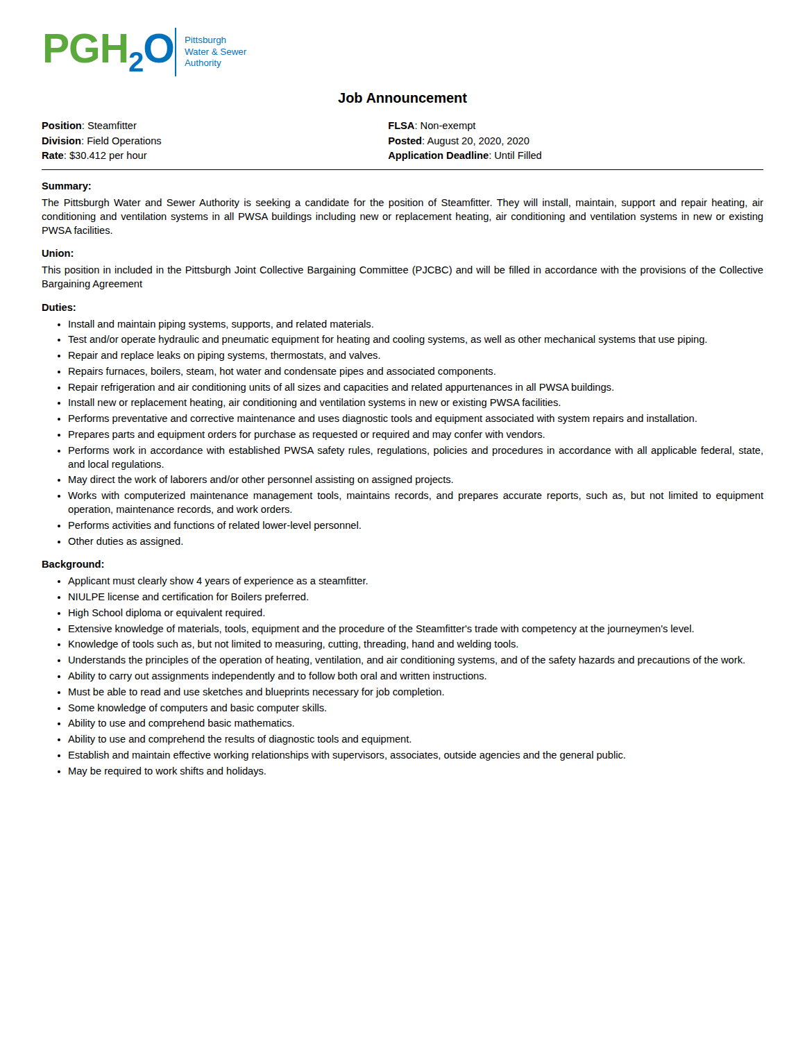| PGH 2 O | Pittsburgh Water & Sewer Authority |
Job Announcement
| Position : Steamfitter | FLSA : Non-exempt |
| Division : Field Operations | Posted : August 20, 2020, 2020 |
| Rate : $30.412 per hour | Application Deadline : Until Filled |
Summary:
The Pittsburgh Water and Sewer Authority is seeking a candidate for the position of Steamfitter. They will install, maintain, support and repair heating, air conditioning and ventilation systems in all PWSA buildings including new or replacement heating, air conditioning and ventilation systems in new or existing PWSA facilities.
Union:
This position in included in the Pittsburgh Joint Collective Bargaining Committee (PJCBC) and will be filled in accordance with the provisions of the Collective Bargaining Agreement
Duties:
Install and maintain piping systems, supports, and related materials.
Test and/or operate hydraulic and pneumatic equipment for heating and cooling systems, as well as other mechanical systems that use piping.
Repair and replace leaks on piping systems, thermostats, and valves.
Repairs furnaces, boilers, steam, hot water and condensate pipes and associated components.
Repair refrigeration and air conditioning units of all sizes and capacities and related appurtenances in all PWSA buildings.
Install new or replacement heating, air conditioning and ventilation systems in new or existing PWSA facilities.
Performs preventative and corrective maintenance and uses diagnostic tools and equipment associated with system repairs and installation.
Prepares parts and equipment orders for purchase as requested or required and may confer with vendors.
Performs work in accordance with established PWSA safety rules, regulations, policies and procedures in accordance with all applicable federal, state, and local regulations.
May direct the work of laborers and/or other personnel assisting on assigned projects.
Works with computerized maintenance management tools, maintains records, and prepares accurate reports, such as, but not limited to equipment operation, maintenance records, and work orders.
Performs activities and functions of related lower-level personnel.
Other duties as assigned.
Background:
Applicant must clearly show 4 years of experience as a steamfitter.
NIULPE license and certification for Boilers preferred.
High School diploma or equivalent required.
Extensive knowledge of materials, tools, equipment and the procedure of the Steamfitter's trade with competency at the journeymen's level.
Knowledge of tools such as, but not limited to measuring, cutting, threading, hand and welding tools.
Understands the principles of the operation of heating, ventilation, and air conditioning systems, and of the safety hazards and precautions of the work.
Ability to carry out assignments independently and to follow both oral and written instructions.
Must be able to read and use sketches and blueprints necessary for job completion.
Some knowledge of computers and basic computer skills.
Ability to use and comprehend basic mathematics.
Ability to use and comprehend the results of diagnostic tools and equipment.
Establish and maintain effective working relationships with supervisors, associates, outside agencies and the general public.
May be required to work shifts and holidays.